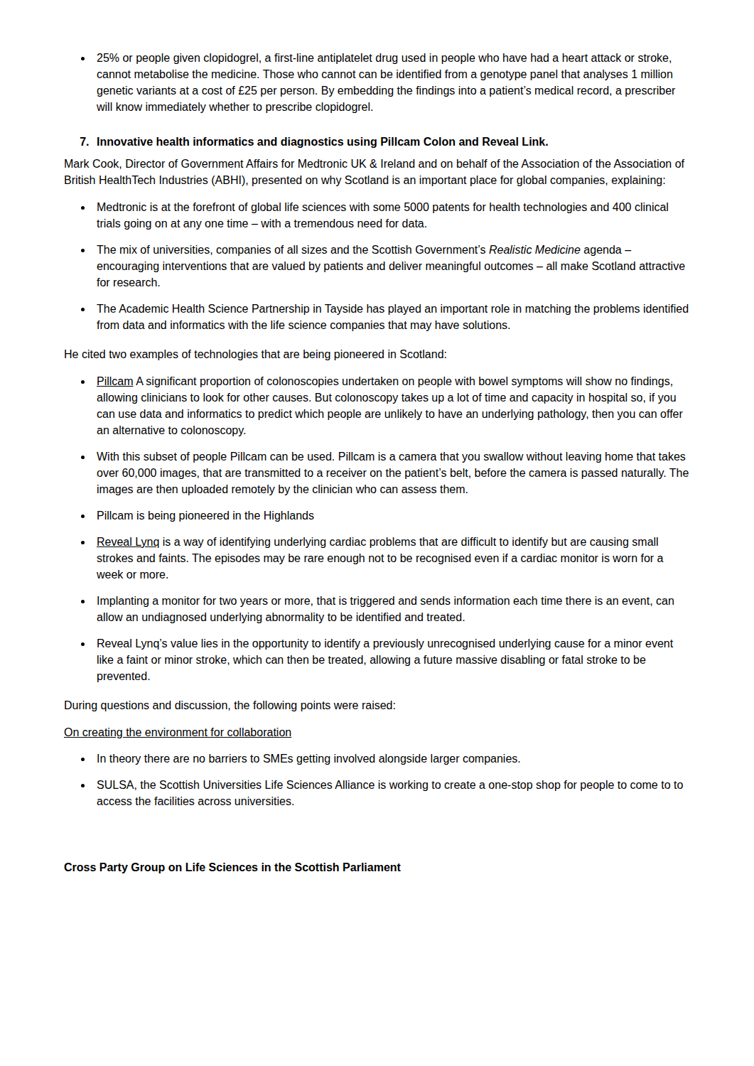25% or people given clopidogrel, a first-line antiplatelet drug used in people who have had a heart attack or stroke, cannot metabolise the medicine. Those who cannot can be identified from a genotype panel that analyses 1 million genetic variants at a cost of £25 per person. By embedding the findings into a patient’s medical record, a prescriber will know immediately whether to prescribe clopidogrel.
Innovative health informatics and diagnostics using Pillcam Colon and Reveal Link.
Mark Cook, Director of Government Affairs for Medtronic UK & Ireland and on behalf of the Association of the Association of British HealthTech Industries (ABHI), presented on why Scotland is an important place for global companies, explaining:
Medtronic is at the forefront of global life sciences with some 5000 patents for health technologies and 400 clinical trials going on at any one time – with a tremendous need for data.
The mix of universities, companies of all sizes and the Scottish Government’s Realistic Medicine agenda – encouraging interventions that are valued by patients and deliver meaningful outcomes – all make Scotland attractive for research.
The Academic Health Science Partnership in Tayside has played an important role in matching the problems identified from data and informatics with the life science companies that may have solutions.
He cited two examples of technologies that are being pioneered in Scotland:
Pillcam A significant proportion of colonoscopies undertaken on people with bowel symptoms will show no findings, allowing clinicians to look for other causes. But colonoscopy takes up a lot of time and capacity in hospital so, if you can use data and informatics to predict which people are unlikely to have an underlying pathology, then you can offer an alternative to colonoscopy.
With this subset of people Pillcam can be used. Pillcam is a camera that you swallow without leaving home that takes over 60,000 images, that are transmitted to a receiver on the patient’s belt, before the camera is passed naturally. The images are then uploaded remotely by the clinician who can assess them.
Pillcam is being pioneered in the Highlands
Reveal Lynq is a way of identifying underlying cardiac problems that are difficult to identify but are causing small strokes and faints. The episodes may be rare enough not to be recognised even if a cardiac monitor is worn for a week or more.
Implanting a monitor for two years or more, that is triggered and sends information each time there is an event, can allow an undiagnosed underlying abnormality to be identified and treated.
Reveal Lynq’s value lies in the opportunity to identify a previously unrecognised underlying cause for a minor event like a faint or minor stroke, which can then be treated, allowing a future massive disabling or fatal stroke to be prevented.
During questions and discussion, the following points were raised:
On creating the environment for collaboration
In theory there are no barriers to SMEs getting involved alongside larger companies.
SULSA, the Scottish Universities Life Sciences Alliance is working to create a one-stop shop for people to come to to access the facilities across universities.
Cross Party Group on Life Sciences in the Scottish Parliament